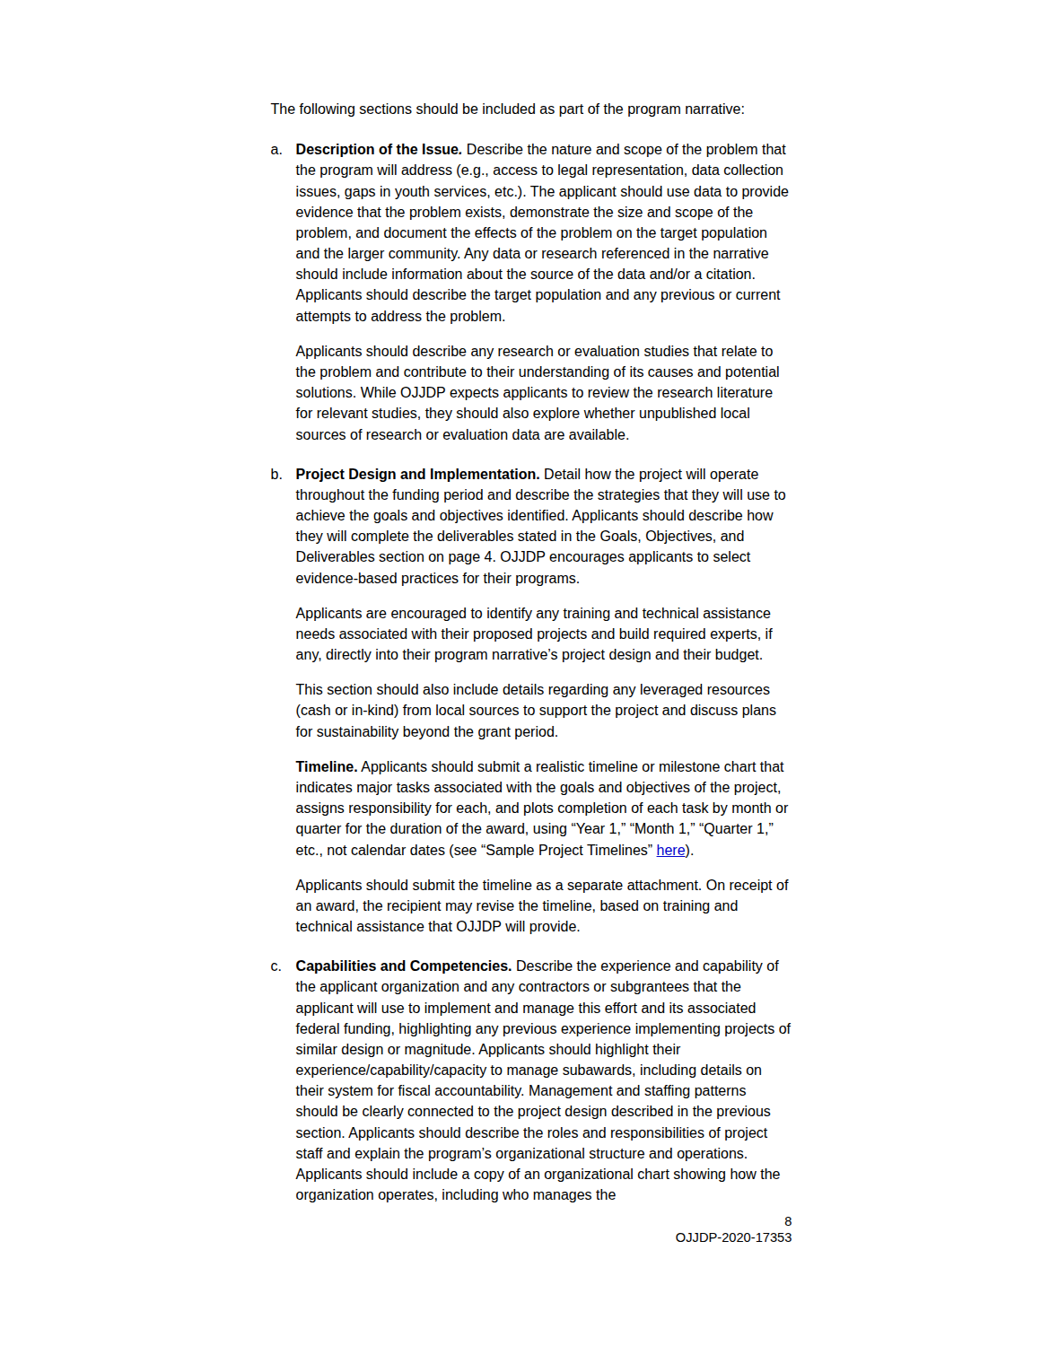The following sections should be included as part of the program narrative:
a.
Description of the Issue. Describe the nature and scope of the problem that the program will address (e.g., access to legal representation, data collection issues, gaps in youth services, etc.). The applicant should use data to provide evidence that the problem exists, demonstrate the size and scope of the problem, and document the effects of the problem on the target population and the larger community. Any data or research referenced in the narrative should include information about the source of the data and/or a citation. Applicants should describe the target population and any previous or current attempts to address the problem.
Applicants should describe any research or evaluation studies that relate to the problem and contribute to their understanding of its causes and potential solutions. While OJJDP expects applicants to review the research literature for relevant studies, they should also explore whether unpublished local sources of research or evaluation data are available.
b.
Project Design and Implementation. Detail how the project will operate throughout the funding period and describe the strategies that they will use to achieve the goals and objectives identified. Applicants should describe how they will complete the deliverables stated in the Goals, Objectives, and Deliverables section on page 4. OJJDP encourages applicants to select evidence-based practices for their programs.
Applicants are encouraged to identify any training and technical assistance needs associated with their proposed projects and build required experts, if any, directly into their program narrative’s project design and their budget.
This section should also include details regarding any leveraged resources (cash or in-kind) from local sources to support the project and discuss plans for sustainability beyond the grant period.
Timeline. Applicants should submit a realistic timeline or milestone chart that indicates major tasks associated with the goals and objectives of the project, assigns responsibility for each, and plots completion of each task by month or quarter for the duration of the award, using “Year 1,” “Month 1,” “Quarter 1,” etc., not calendar dates (see “Sample Project Timelines” here).
Applicants should submit the timeline as a separate attachment. On receipt of an award, the recipient may revise the timeline, based on training and technical assistance that OJJDP will provide.
c.
Capabilities and Competencies. Describe the experience and capability of the applicant organization and any contractors or subgrantees that the applicant will use to implement and manage this effort and its associated federal funding, highlighting any previous experience implementing projects of similar design or magnitude. Applicants should highlight their experience/capability/capacity to manage subawards, including details on their system for fiscal accountability. Management and staffing patterns should be clearly connected to the project design described in the previous section. Applicants should describe the roles and responsibilities of project staff and explain the program’s organizational structure and operations. Applicants should include a copy of an organizational chart showing how the organization operates, including who manages the
8 OJJDP-2020-17353